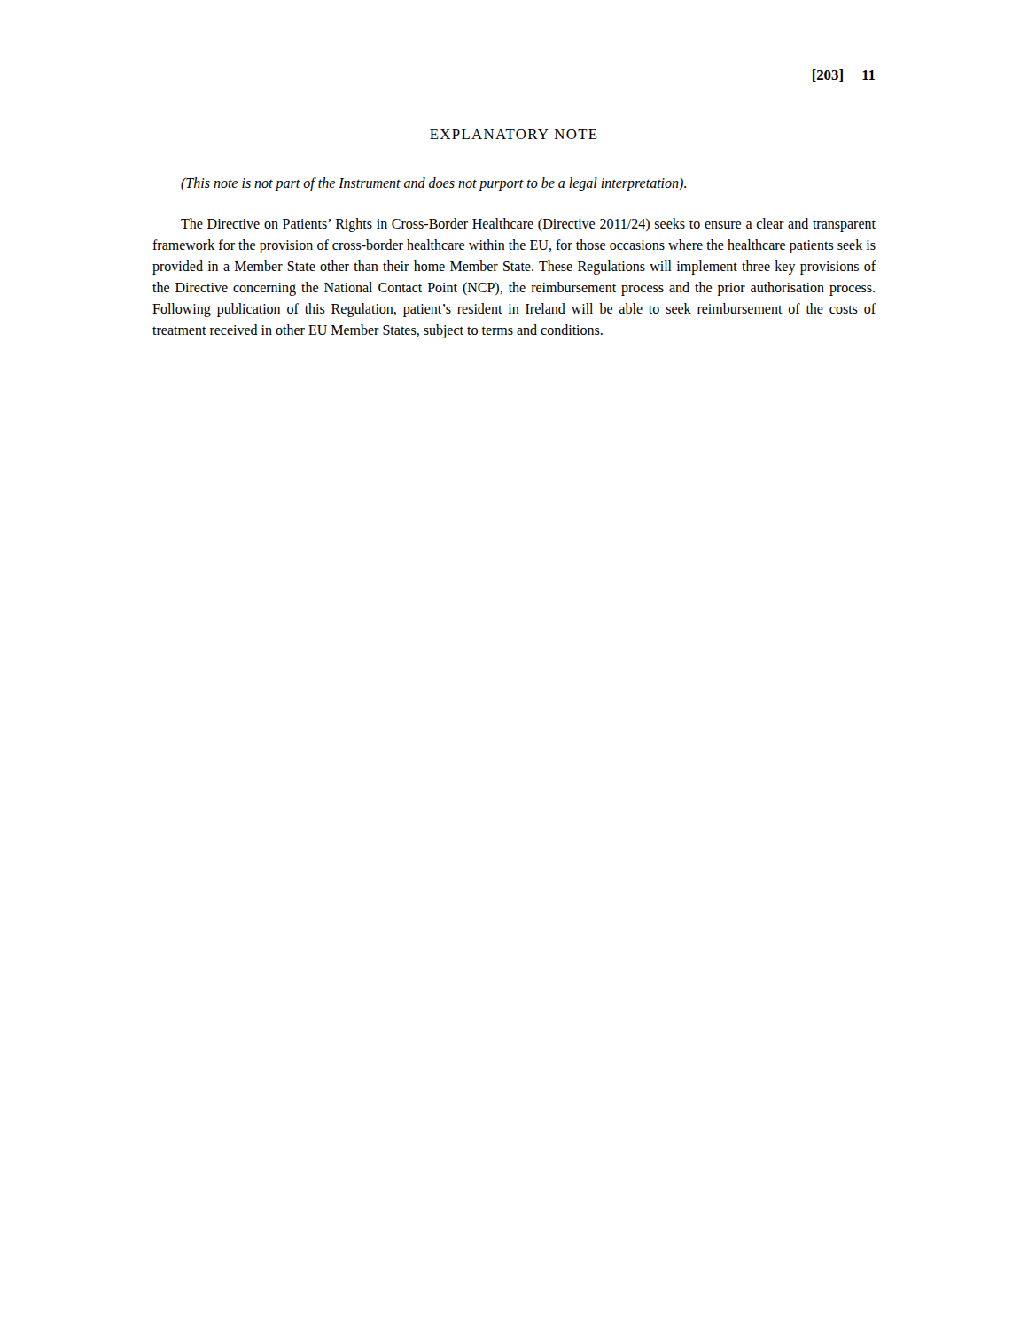[203] 11
EXPLANATORY NOTE
(This note is not part of the Instrument and does not purport to be a legal interpretation).
The Directive on Patients’ Rights in Cross-Border Healthcare (Directive 2011/24) seeks to ensure a clear and transparent framework for the provision of cross-border healthcare within the EU, for those occasions where the healthcare patients seek is provided in a Member State other than their home Member State. These Regulations will implement three key provisions of the Directive concerning the National Contact Point (NCP), the reimbursement process and the prior authorisation process. Following publication of this Regulation, patient’s resident in Ireland will be able to seek reimbursement of the costs of treatment received in other EU Member States, subject to terms and conditions.